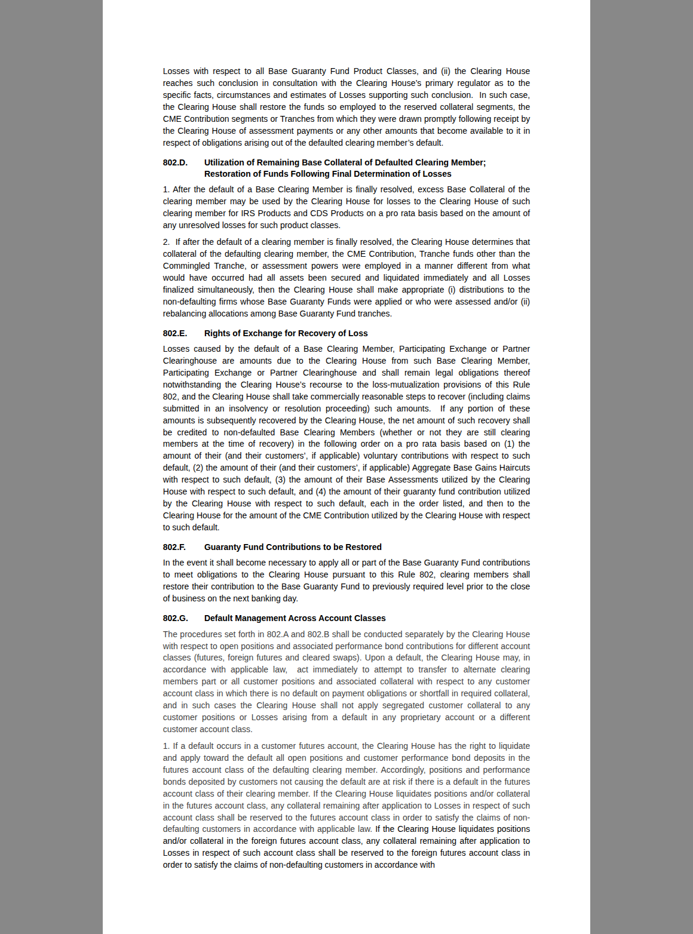Losses with respect to all Base Guaranty Fund Product Classes, and (ii) the Clearing House reaches such conclusion in consultation with the Clearing House’s primary regulator as to the specific facts, circumstances and estimates of Losses supporting such conclusion. In such case, the Clearing House shall restore the funds so employed to the reserved collateral segments, the CME Contribution segments or Tranches from which they were drawn promptly following receipt by the Clearing House of assessment payments or any other amounts that become available to it in respect of obligations arising out of the defaulted clearing member’s default.
802.D. Utilization of Remaining Base Collateral of Defaulted Clearing Member; Restoration of Funds Following Final Determination of Losses
1. After the default of a Base Clearing Member is finally resolved, excess Base Collateral of the clearing member may be used by the Clearing House for losses to the Clearing House of such clearing member for IRS Products and CDS Products on a pro rata basis based on the amount of any unresolved losses for such product classes.
2. If after the default of a clearing member is finally resolved, the Clearing House determines that collateral of the defaulting clearing member, the CME Contribution, Tranche funds other than the Commingled Tranche, or assessment powers were employed in a manner different from what would have occurred had all assets been secured and liquidated immediately and all Losses finalized simultaneously, then the Clearing House shall make appropriate (i) distributions to the non-defaulting firms whose Base Guaranty Funds were applied or who were assessed and/or (ii) rebalancing allocations among Base Guaranty Fund tranches.
802.E. Rights of Exchange for Recovery of Loss
Losses caused by the default of a Base Clearing Member, Participating Exchange or Partner Clearinghouse are amounts due to the Clearing House from such Base Clearing Member, Participating Exchange or Partner Clearinghouse and shall remain legal obligations thereof notwithstanding the Clearing House’s recourse to the loss-mutualization provisions of this Rule 802, and the Clearing House shall take commercially reasonable steps to recover (including claims submitted in an insolvency or resolution proceeding) such amounts. If any portion of these amounts is subsequently recovered by the Clearing House, the net amount of such recovery shall be credited to non-defaulted Base Clearing Members (whether or not they are still clearing members at the time of recovery) in the following order on a pro rata basis based on (1) the amount of their (and their customers’, if applicable) voluntary contributions with respect to such default, (2) the amount of their (and their customers’, if applicable) Aggregate Base Gains Haircuts with respect to such default, (3) the amount of their Base Assessments utilized by the Clearing House with respect to such default, and (4) the amount of their guaranty fund contribution utilized by the Clearing House with respect to such default, each in the order listed, and then to the Clearing House for the amount of the CME Contribution utilized by the Clearing House with respect to such default.
802.F. Guaranty Fund Contributions to be Restored
In the event it shall become necessary to apply all or part of the Base Guaranty Fund contributions to meet obligations to the Clearing House pursuant to this Rule 802, clearing members shall restore their contribution to the Base Guaranty Fund to previously required level prior to the close of business on the next banking day.
802.G. Default Management Across Account Classes
The procedures set forth in 802.A and 802.B shall be conducted separately by the Clearing House with respect to open positions and associated performance bond contributions for different account classes (futures, foreign futures and cleared swaps). Upon a default, the Clearing House may, in accordance with applicable law, act immediately to attempt to transfer to alternate clearing members part or all customer positions and associated collateral with respect to any customer account class in which there is no default on payment obligations or shortfall in required collateral, and in such cases the Clearing House shall not apply segregated customer collateral to any customer positions or Losses arising from a default in any proprietary account or a different customer account class.
1. If a default occurs in a customer futures account, the Clearing House has the right to liquidate and apply toward the default all open positions and customer performance bond deposits in the futures account class of the defaulting clearing member. Accordingly, positions and performance bonds deposited by customers not causing the default are at risk if there is a default in the futures account class of their clearing member. If the Clearing House liquidates positions and/or collateral in the futures account class, any collateral remaining after application to Losses in respect of such account class shall be reserved to the futures account class in order to satisfy the claims of non-defaulting customers in accordance with applicable law. If the Clearing House liquidates positions and/or collateral in the foreign futures account class, any collateral remaining after application to Losses in respect of such account class shall be reserved to the foreign futures account class in order to satisfy the claims of non-defaulting customers in accordance with